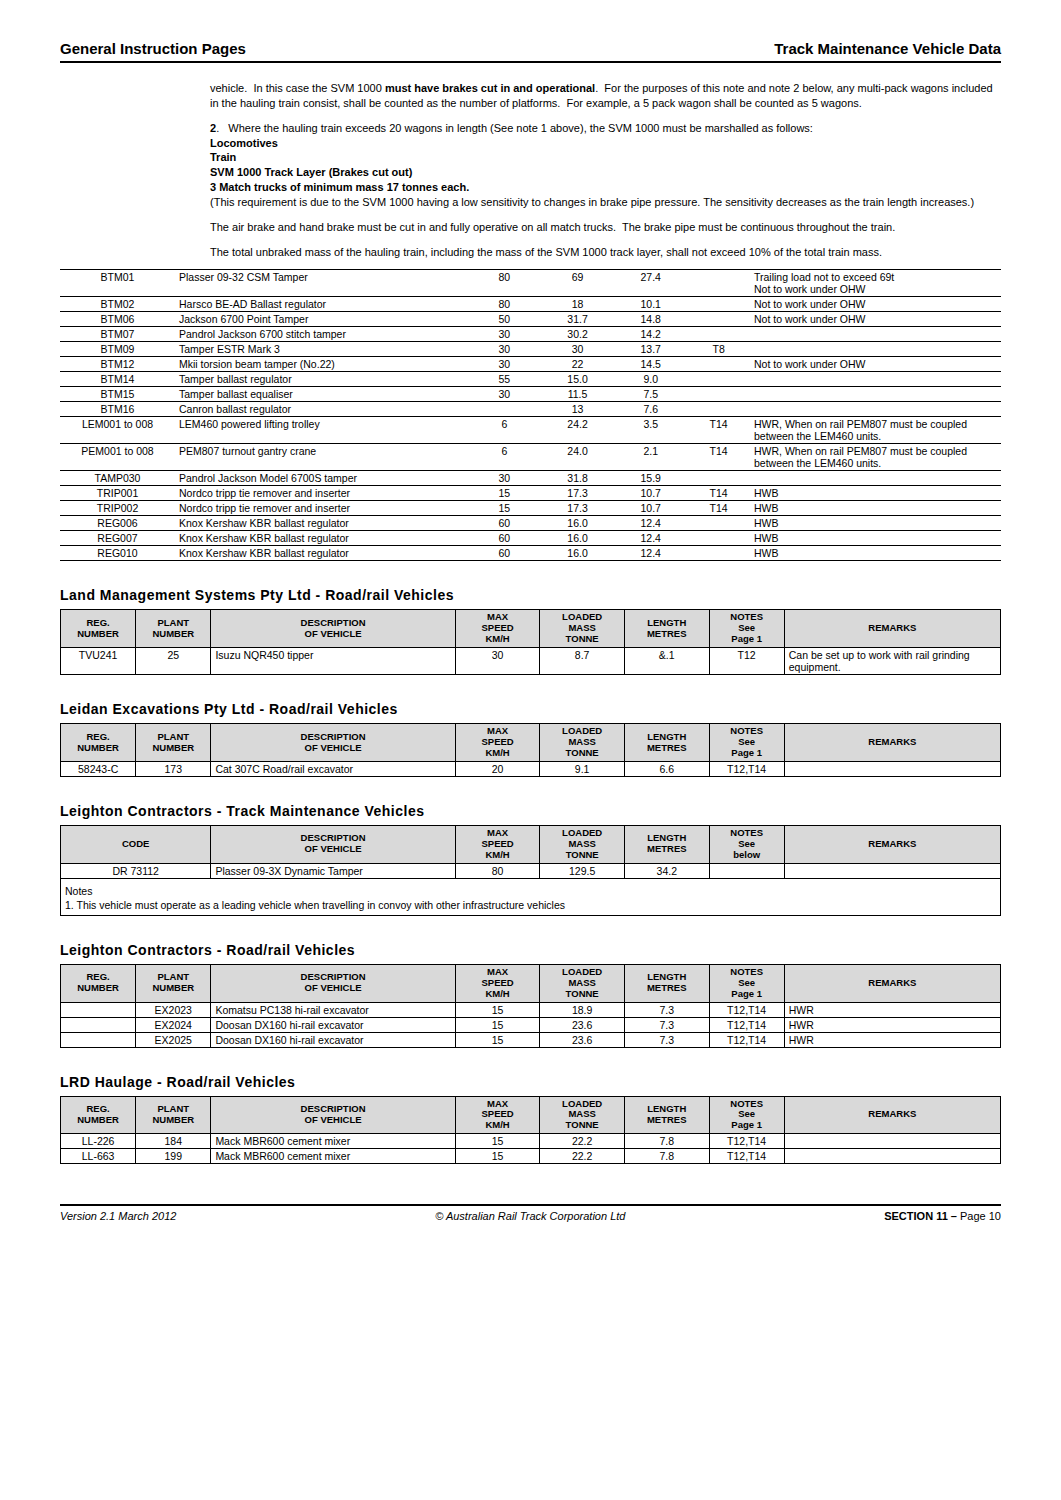General Instruction Pages
Track Maintenance Vehicle Data
vehicle. In this case the SVM 1000 must have brakes cut in and operational. For the purposes of this note and note 2 below, any multi-pack wagons included in the hauling train consist, shall be counted as the number of platforms. For example, a 5 pack wagon shall be counted as 5 wagons.
2. Where the hauling train exceeds 20 wagons in length (See note 1 above), the SVM 1000 must be marshalled as follows:
Locomotives
Train
SVM 1000 Track Layer (Brakes cut out)
3 Match trucks of minimum mass 17 tonnes each.
(This requirement is due to the SVM 1000 having a low sensitivity to changes in brake pipe pressure. The sensitivity decreases as the train length increases.)
The air brake and hand brake must be cut in and fully operative on all match trucks. The brake pipe must be continuous throughout the train.
The total unbraked mass of the hauling train, including the mass of the SVM 1000 track layer, shall not exceed 10% of the total train mass.
| BTM01 | Plasser 09-32 CSM Tamper | 80 | 69 | 27.4 | | Trailing load not to exceed 69t Not to work under OHW |
| BTM02 | Harsco BE-AD Ballast regulator | 80 | 18 | 10.1 | | Not to work under OHW |
| BTM06 | Jackson 6700 Point Tamper | 50 | 31.7 | 14.8 | | Not to work under OHW |
| BTM07 | Pandrol Jackson 6700 stitch tamper | 30 | 30.2 | 14.2 | | |
| BTM09 | Tamper ESTR Mark 3 | 30 | 30 | 13.7 | T8 | |
| BTM12 | Mkii torsion beam tamper (No.22) | 30 | 22 | 14.5 | | Not to work under OHW |
| BTM14 | Tamper ballast regulator | 55 | 15.0 | 9.0 | | |
| BTM15 | Tamper ballast equaliser | 30 | 11.5 | 7.5 | | |
| BTM16 | Canron ballast regulator | | 13 | 7.6 | | |
| LEM001 to 008 | LEM460 powered lifting trolley | 6 | 24.2 | 3.5 | T14 | HWR, When on rail PEM807 must be coupled between the LEM460 units. |
| PEM001 to 008 | PEM807 turnout gantry crane | 6 | 24.0 | 2.1 | T14 | HWR, When on rail PEM807 must be coupled between the LEM460 units. |
| TAMP030 | Pandrol Jackson Model 6700S tamper | 30 | 31.8 | 15.9 | | |
| TRIP001 | Nordco tripp tie remover and inserter | 15 | 17.3 | 10.7 | T14 | HWB |
| TRIP002 | Nordco tripp tie remover and inserter | 15 | 17.3 | 10.7 | T14 | HWB |
| REG006 | Knox Kershaw KBR ballast regulator | 60 | 16.0 | 12.4 | | HWB |
| REG007 | Knox Kershaw KBR ballast regulator | 60 | 16.0 | 12.4 | | HWB |
| REG010 | Knox Kershaw KBR ballast regulator | 60 | 16.0 | 12.4 | | HWB |
Land Management Systems Pty Ltd - Road/rail Vehicles
| REG. NUMBER | PLANT NUMBER | DESCRIPTION OF VEHICLE | MAX SPEED KM/H | LOADED MASS TONNE | LENGTH METRES | NOTES See Page 1 | REMARKS |
| --- | --- | --- | --- | --- | --- | --- | --- |
| TVU241 | 25 | Isuzu NQR450 tipper | 30 | 8.7 | &.1 | T12 | Can be set up to work with rail grinding equipment. |
Leidan Excavations Pty Ltd - Road/rail Vehicles
| REG. NUMBER | PLANT NUMBER | DESCRIPTION OF VEHICLE | MAX SPEED KM/H | LOADED MASS TONNE | LENGTH METRES | NOTES See Page 1 | REMARKS |
| --- | --- | --- | --- | --- | --- | --- | --- |
| 58243-C | 173 | Cat 307C Road/rail excavator | 20 | 9.1 | 6.6 | T12,T14 | |
Leighton Contractors - Track Maintenance Vehicles
| CODE | DESCRIPTION OF VEHICLE | MAX SPEED KM/H | LOADED MASS TONNE | LENGTH METRES | NOTES See below | REMARKS |
| --- | --- | --- | --- | --- | --- | --- |
| DR 73112 | Plasser 09-3X Dynamic Tamper | 80 | 129.5 | 34.2 | | |
Notes
1. This vehicle must operate as a leading vehicle when travelling in convoy with other infrastructure vehicles
Leighton Contractors - Road/rail Vehicles
| REG. NUMBER | PLANT NUMBER | DESCRIPTION OF VEHICLE | MAX SPEED KM/H | LOADED MASS TONNE | LENGTH METRES | NOTES See Page 1 | REMARKS |
| --- | --- | --- | --- | --- | --- | --- | --- |
| | EX2023 | Komatsu PC138 hi-rail excavator | 15 | 18.9 | 7.3 | T12,T14 | HWR |
| | EX2024 | Doosan DX160 hi-rail excavator | 15 | 23.6 | 7.3 | T12,T14 | HWR |
| | EX2025 | Doosan DX160 hi-rail excavator | 15 | 23.6 | 7.3 | T12,T14 | HWR |
LRD Haulage - Road/rail Vehicles
| REG. NUMBER | PLANT NUMBER | DESCRIPTION OF VEHICLE | MAX SPEED KM/H | LOADED MASS TONNE | LENGTH METRES | NOTES See Page 1 | REMARKS |
| --- | --- | --- | --- | --- | --- | --- | --- |
| LL-226 | 184 | Mack MBR600 cement mixer | 15 | 22.2 | 7.8 | T12,T14 | |
| LL-663 | 199 | Mack MBR600 cement mixer | 15 | 22.2 | 7.8 | T12,T14 | |
Version 2.1 March 2012
© Australian Rail Track Corporation Ltd
SECTION 11 – Page 10